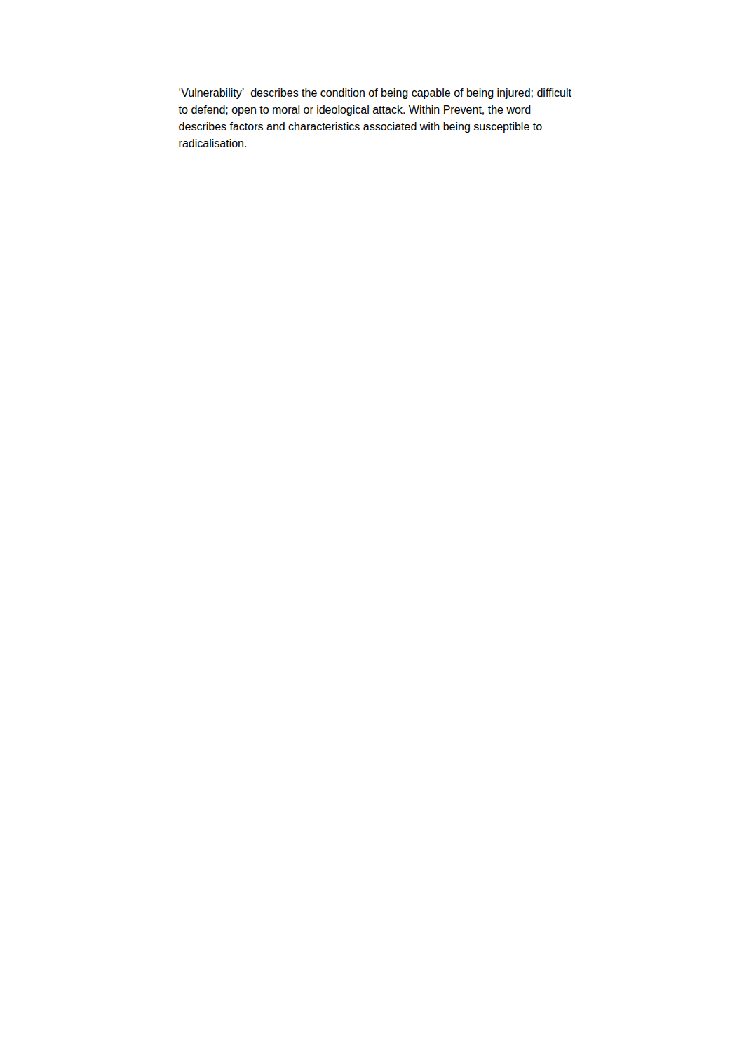‘Vulnerability’ describes the condition of being capable of being injured; difficult to defend; open to moral or ideological attack. Within Prevent, the word describes factors and characteristics associated with being susceptible to radicalisation.